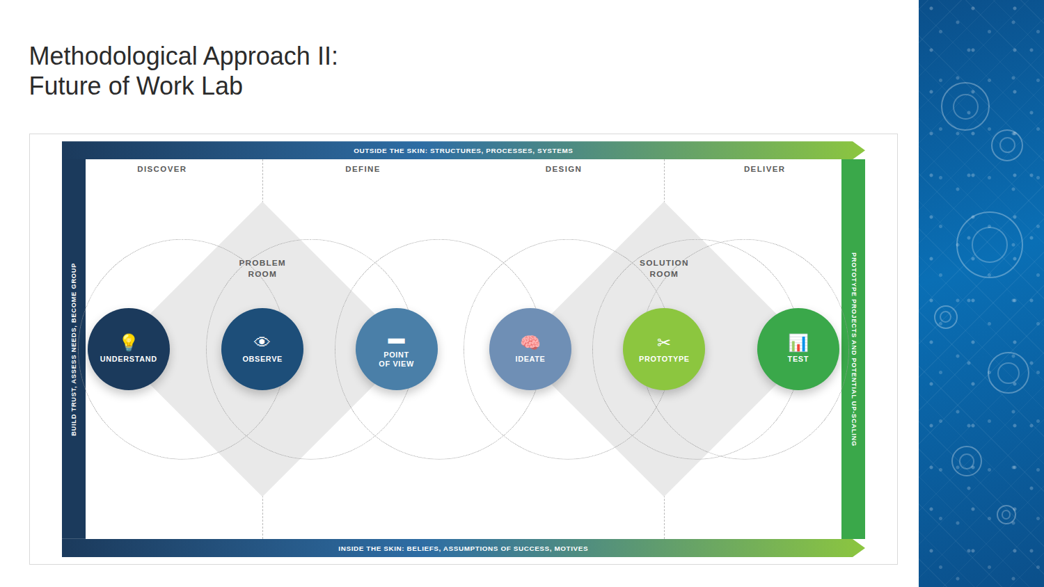Methodological Approach II:
Future of Work Lab
Outside the skin: structures, processes, systems
Build trust, assess needs, become group
Prototype projects and potential up-scaling
Discover Define Design Deliver
Problem
Room
Solution
Room
💡 Understand
👁 Observe
▬ Point
of View
🧠 Ideate
✂ Prototype
📊 Test
Inside the skin: beliefs, assumptions of success, motives